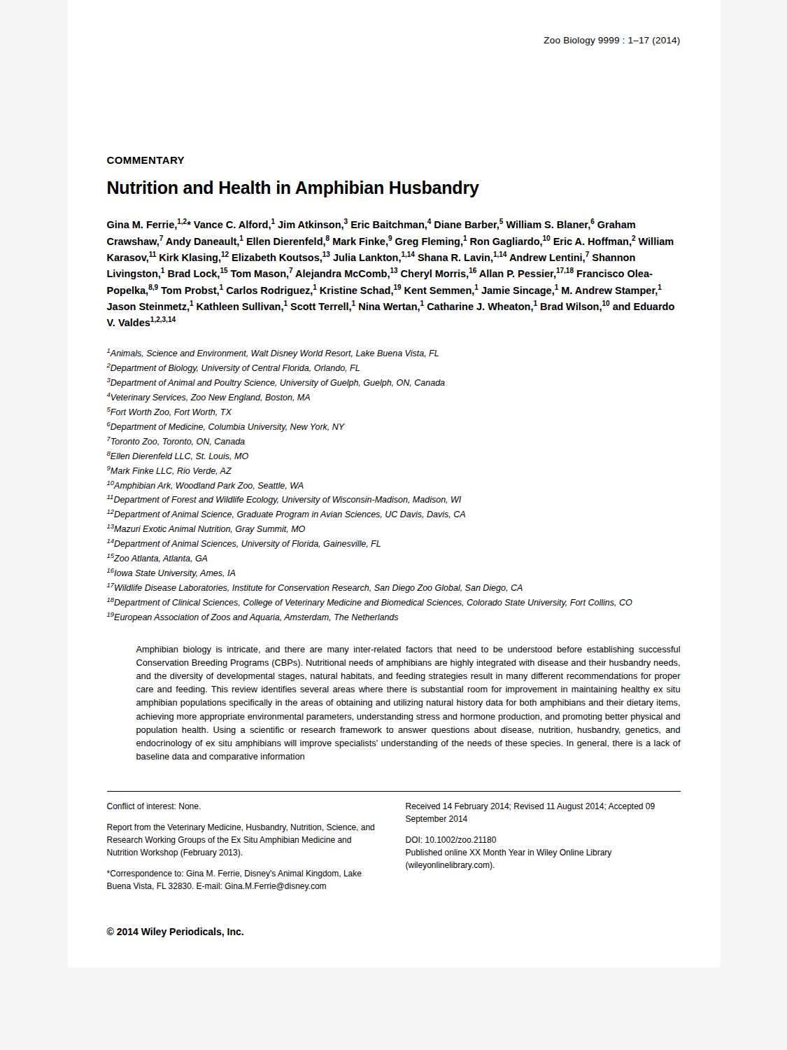Zoo Biology 9999 : 1–17 (2014)
COMMENTARY
Nutrition and Health in Amphibian Husbandry
Gina M. Ferrie,1,2* Vance C. Alford,1 Jim Atkinson,3 Eric Baitchman,4 Diane Barber,5 William S. Blaner,6 Graham Crawshaw,7 Andy Daneault,1 Ellen Dierenfeld,8 Mark Finke,9 Greg Fleming,1 Ron Gagliardo,10 Eric A. Hoffman,2 William Karasov,11 Kirk Klasing,12 Elizabeth Koutsos,13 Julia Lankton,1,14 Shana R. Lavin,1,14 Andrew Lentini,7 Shannon Livingston,1 Brad Lock,15 Tom Mason,7 Alejandra McComb,13 Cheryl Morris,16 Allan P. Pessier,17,18 Francisco Olea-Popelka,8,9 Tom Probst,1 Carlos Rodriguez,1 Kristine Schad,19 Kent Semmen,1 Jamie Sincage,1 M. Andrew Stamper,1 Jason Steinmetz,1 Kathleen Sullivan,1 Scott Terrell,1 Nina Wertan,1 Catharine J. Wheaton,1 Brad Wilson,10 and Eduardo V. Valdes1,2,3,14
1Animals, Science and Environment, Walt Disney World Resort, Lake Buena Vista, FL
2Department of Biology, University of Central Florida, Orlando, FL
3Department of Animal and Poultry Science, University of Guelph, Guelph, ON, Canada
4Veterinary Services, Zoo New England, Boston, MA
5Fort Worth Zoo, Fort Worth, TX
6Department of Medicine, Columbia University, New York, NY
7Toronto Zoo, Toronto, ON, Canada
8Ellen Dierenfeld LLC, St. Louis, MO
9Mark Finke LLC, Rio Verde, AZ
10Amphibian Ark, Woodland Park Zoo, Seattle, WA
11Department of Forest and Wildlife Ecology, University of Wisconsin-Madison, Madison, WI
12Department of Animal Science, Graduate Program in Avian Sciences, UC Davis, Davis, CA
13Mazuri Exotic Animal Nutrition, Gray Summit, MO
14Department of Animal Sciences, University of Florida, Gainesville, FL
15Zoo Atlanta, Atlanta, GA
16Iowa State University, Ames, IA
17Wildlife Disease Laboratories, Institute for Conservation Research, San Diego Zoo Global, San Diego, CA
18Department of Clinical Sciences, College of Veterinary Medicine and Biomedical Sciences, Colorado State University, Fort Collins, CO
19European Association of Zoos and Aquaria, Amsterdam, The Netherlands
Amphibian biology is intricate, and there are many inter-related factors that need to be understood before establishing successful Conservation Breeding Programs (CBPs). Nutritional needs of amphibians are highly integrated with disease and their husbandry needs, and the diversity of developmental stages, natural habitats, and feeding strategies result in many different recommendations for proper care and feeding. This review identifies several areas where there is substantial room for improvement in maintaining healthy ex situ amphibian populations specifically in the areas of obtaining and utilizing natural history data for both amphibians and their dietary items, achieving more appropriate environmental parameters, understanding stress and hormone production, and promoting better physical and population health. Using a scientific or research framework to answer questions about disease, nutrition, husbandry, genetics, and endocrinology of ex situ amphibians will improve specialists' understanding of the needs of these species. In general, there is a lack of baseline data and comparative information
Conflict of interest: None.
Report from the Veterinary Medicine, Husbandry, Nutrition, Science, and Research Working Groups of the Ex Situ Amphibian Medicine and Nutrition Workshop (February 2013).
*Correspondence to: Gina M. Ferrie, Disney's Animal Kingdom, Lake Buena Vista, FL 32830. E-mail: Gina.M.Ferrie@disney.com
Received 14 February 2014; Revised 11 August 2014; Accepted 09 September 2014
DOI: 10.1002/zoo.21180
Published online XX Month Year in Wiley Online Library (wileyonlinelibrary.com).
© 2014 Wiley Periodicals, Inc.